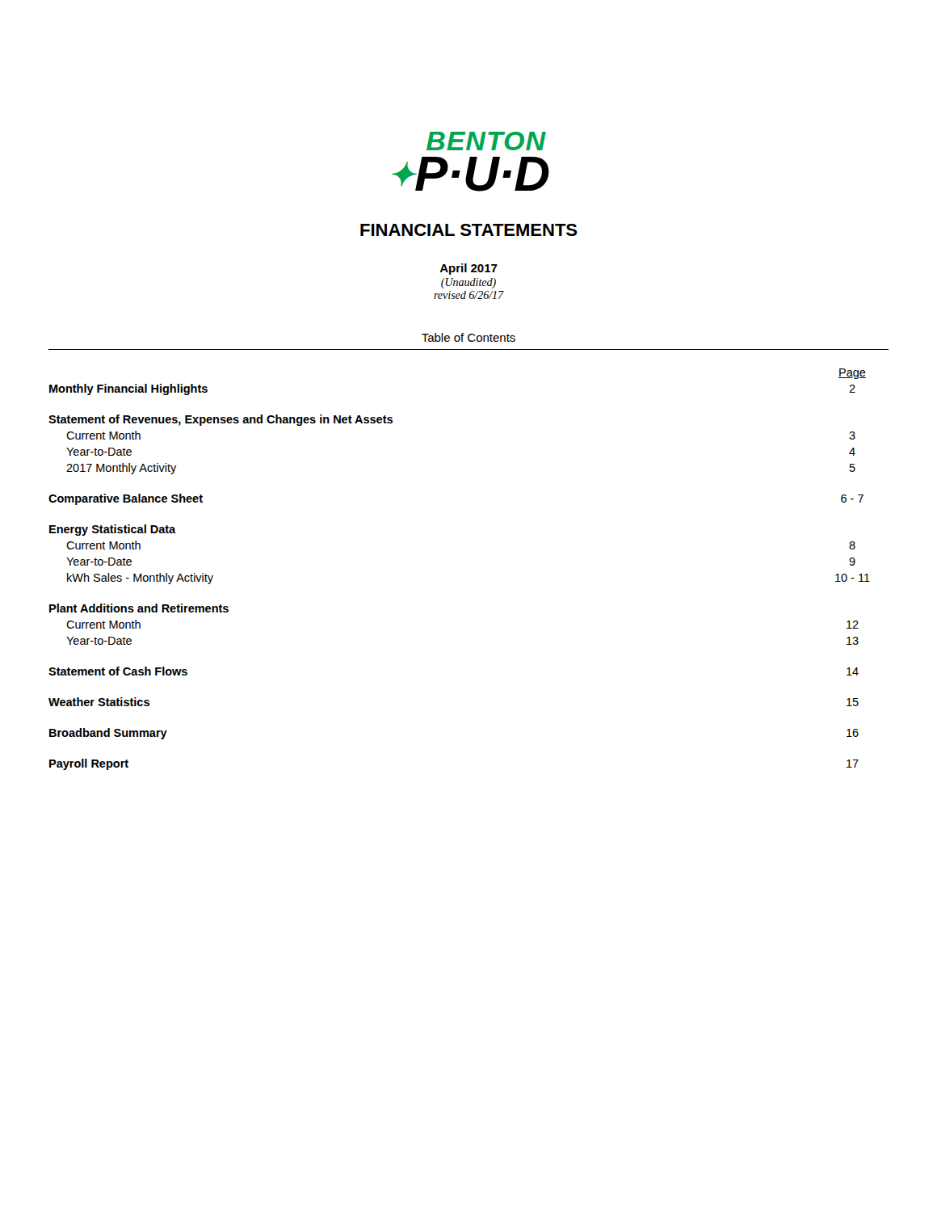BENTON
✦P·U·D
FINANCIAL STATEMENTS
April 2017
(Unaudited)
revised 6/26/17
Table of Contents
| | Page |
| Monthly Financial Highlights | 2 |
| Statement of Revenues, Expenses and Changes in Net Assets | |
| Current Month | 3 |
| Year-to-Date | 4 |
| 2017 Monthly Activity | 5 |
| Comparative Balance Sheet | 6 - 7 |
| Energy Statistical Data | |
| Current Month | 8 |
| Year-to-Date | 9 |
| kWh Sales - Monthly Activity | 10 - 11 |
| Plant Additions and Retirements | |
| Current Month | 12 |
| Year-to-Date | 13 |
| Statement of Cash Flows | 14 |
| Weather Statistics | 15 |
| Broadband Summary | 16 |
| Payroll Report | 17 |